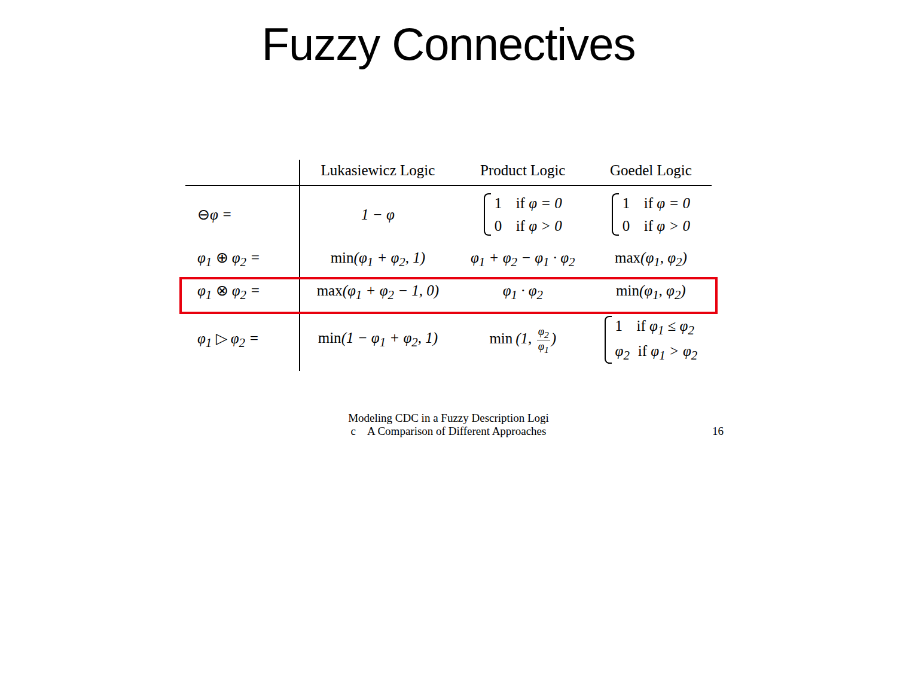Fuzzy Connectives
| | Lukasiewicz Logic | Product Logic | Goedel Logic |
| --- | --- | --- | --- |
| ⊖ φ = | 1 − φ | 1 if φ = 0 0 if φ > 0 | 1 if φ = 0 0 if φ > 0 |
| φ 1 ⊕ φ 2 = | min (φ 1 + φ 2 , 1) | φ 1 + φ 2 − φ 1 · φ 2 | max (φ 1 , φ 2 ) |
| φ 1 ⊗ φ 2 = | max (φ 1 + φ 2 − 1, 0) | φ 1 · φ 2 | min (φ 1 , φ 2 ) |
| φ 1 ▷ φ 2 = | min (1 − φ 1 + φ 2 , 1) | min (1, φ 2 φ 1 ) | 1 if φ 1 ≤ φ 2 φ 2 if φ 1 > φ 2 |
Modeling CDC in a Fuzzy Description Logi
c A Comparison of Different Approaches
16